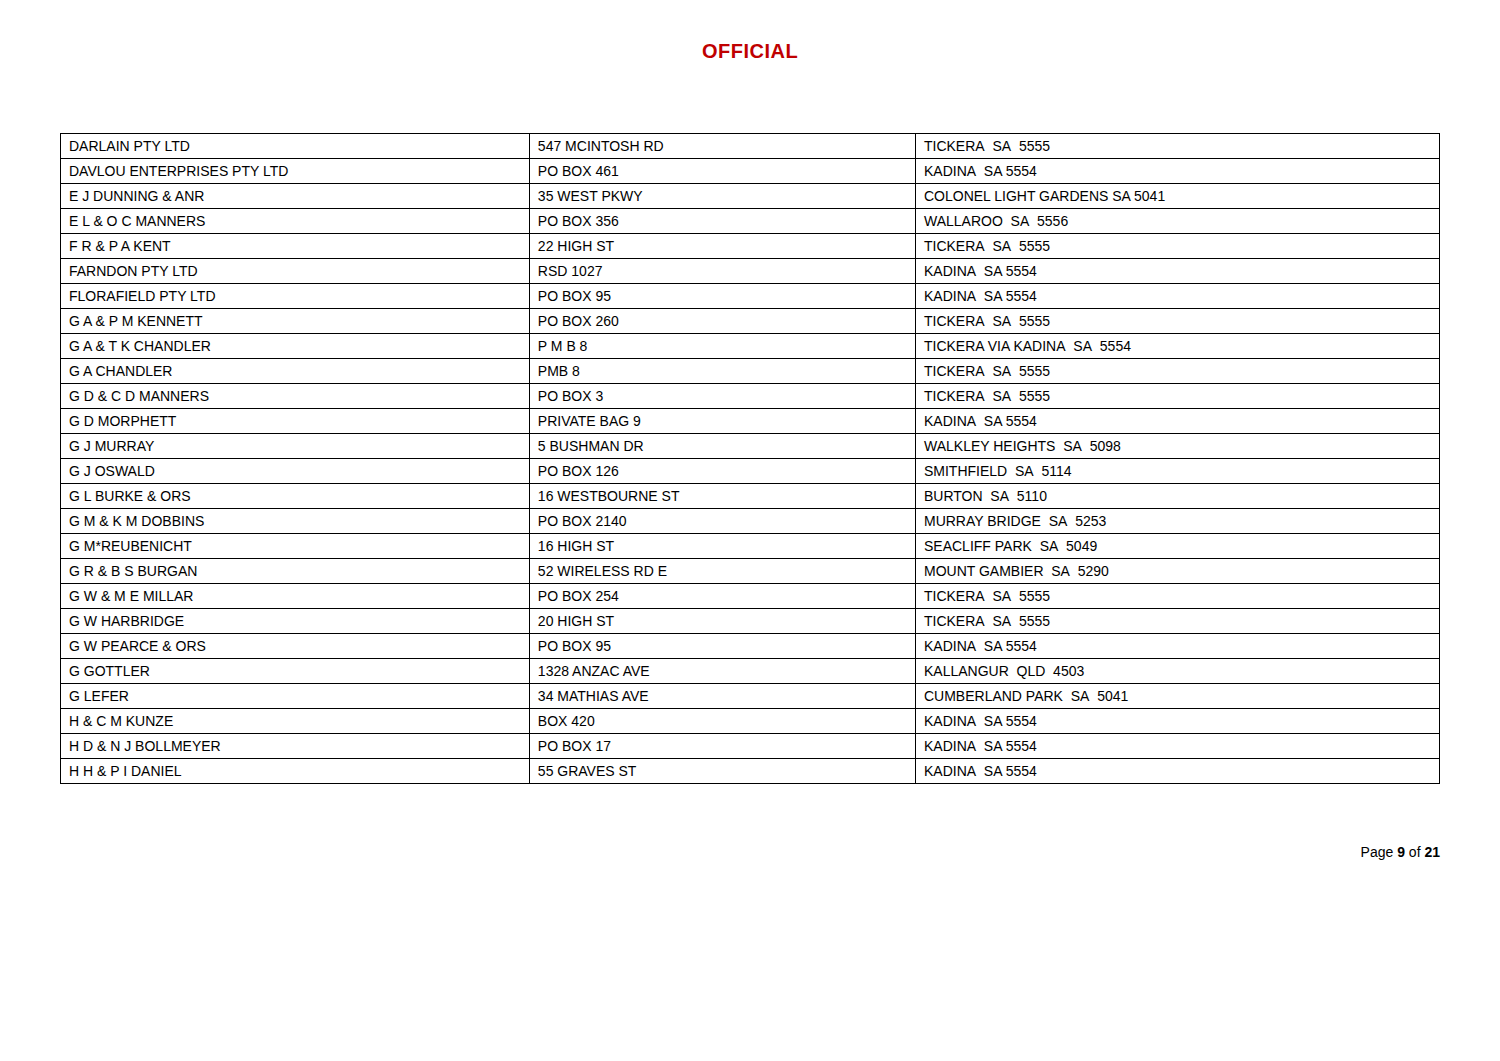OFFICIAL
| DARLAIN PTY LTD | 547 MCINTOSH RD | TICKERA SA 5555 |
| DAVLOU ENTERPRISES PTY LTD | PO BOX 461 | KADINA SA 5554 |
| E J DUNNING & ANR | 35 WEST PKWY | COLONEL LIGHT GARDENS SA 5041 |
| E L & O C MANNERS | PO BOX 356 | WALLAROO SA 5556 |
| F R & P A KENT | 22 HIGH ST | TICKERA SA 5555 |
| FARNDON PTY LTD | RSD 1027 | KADINA SA 5554 |
| FLORAFIELD PTY LTD | PO BOX 95 | KADINA SA 5554 |
| G A & P M KENNETT | PO BOX 260 | TICKERA SA 5555 |
| G A & T K CHANDLER | P M B 8 | TICKERA VIA KADINA SA 5554 |
| G A CHANDLER | PMB 8 | TICKERA SA 5555 |
| G D & C D MANNERS | PO BOX 3 | TICKERA SA 5555 |
| G D MORPHETT | PRIVATE BAG 9 | KADINA SA 5554 |
| G J MURRAY | 5 BUSHMAN DR | WALKLEY HEIGHTS SA 5098 |
| G J OSWALD | PO BOX 126 | SMITHFIELD SA 5114 |
| G L BURKE & ORS | 16 WESTBOURNE ST | BURTON SA 5110 |
| G M & K M DOBBINS | PO BOX 2140 | MURRAY BRIDGE SA 5253 |
| G M*REUBENICHT | 16 HIGH ST | SEACLIFF PARK SA 5049 |
| G R & B S BURGAN | 52 WIRELESS RD E | MOUNT GAMBIER SA 5290 |
| G W & M E MILLAR | PO BOX 254 | TICKERA SA 5555 |
| G W HARBRIDGE | 20 HIGH ST | TICKERA SA 5555 |
| G W PEARCE & ORS | PO BOX 95 | KADINA SA 5554 |
| G GOTTLER | 1328 ANZAC AVE | KALLANGUR QLD 4503 |
| G LEFER | 34 MATHIAS AVE | CUMBERLAND PARK SA 5041 |
| H & C M KUNZE | BOX 420 | KADINA SA 5554 |
| H D & N J BOLLMEYER | PO BOX 17 | KADINA SA 5554 |
| H H & P I DANIEL | 55 GRAVES ST | KADINA SA 5554 |
Page 9 of 21